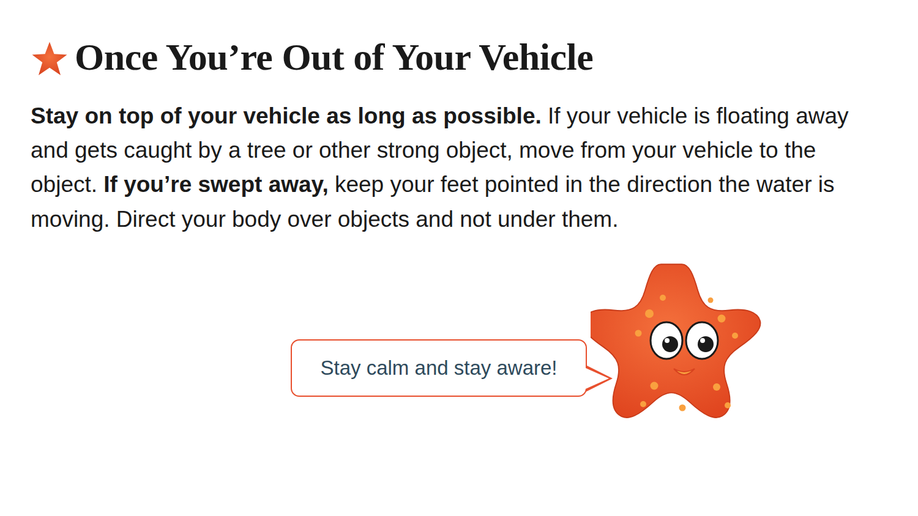Once You’re Out of Your Vehicle
Stay on top of your vehicle as long as possible. If your vehicle is floating away and gets caught by a tree or other strong object, move from your vehicle to the object. If you’re swept away, keep your feet pointed in the direction the water is moving. Direct your body over objects and not under them.
Stay calm and stay aware!